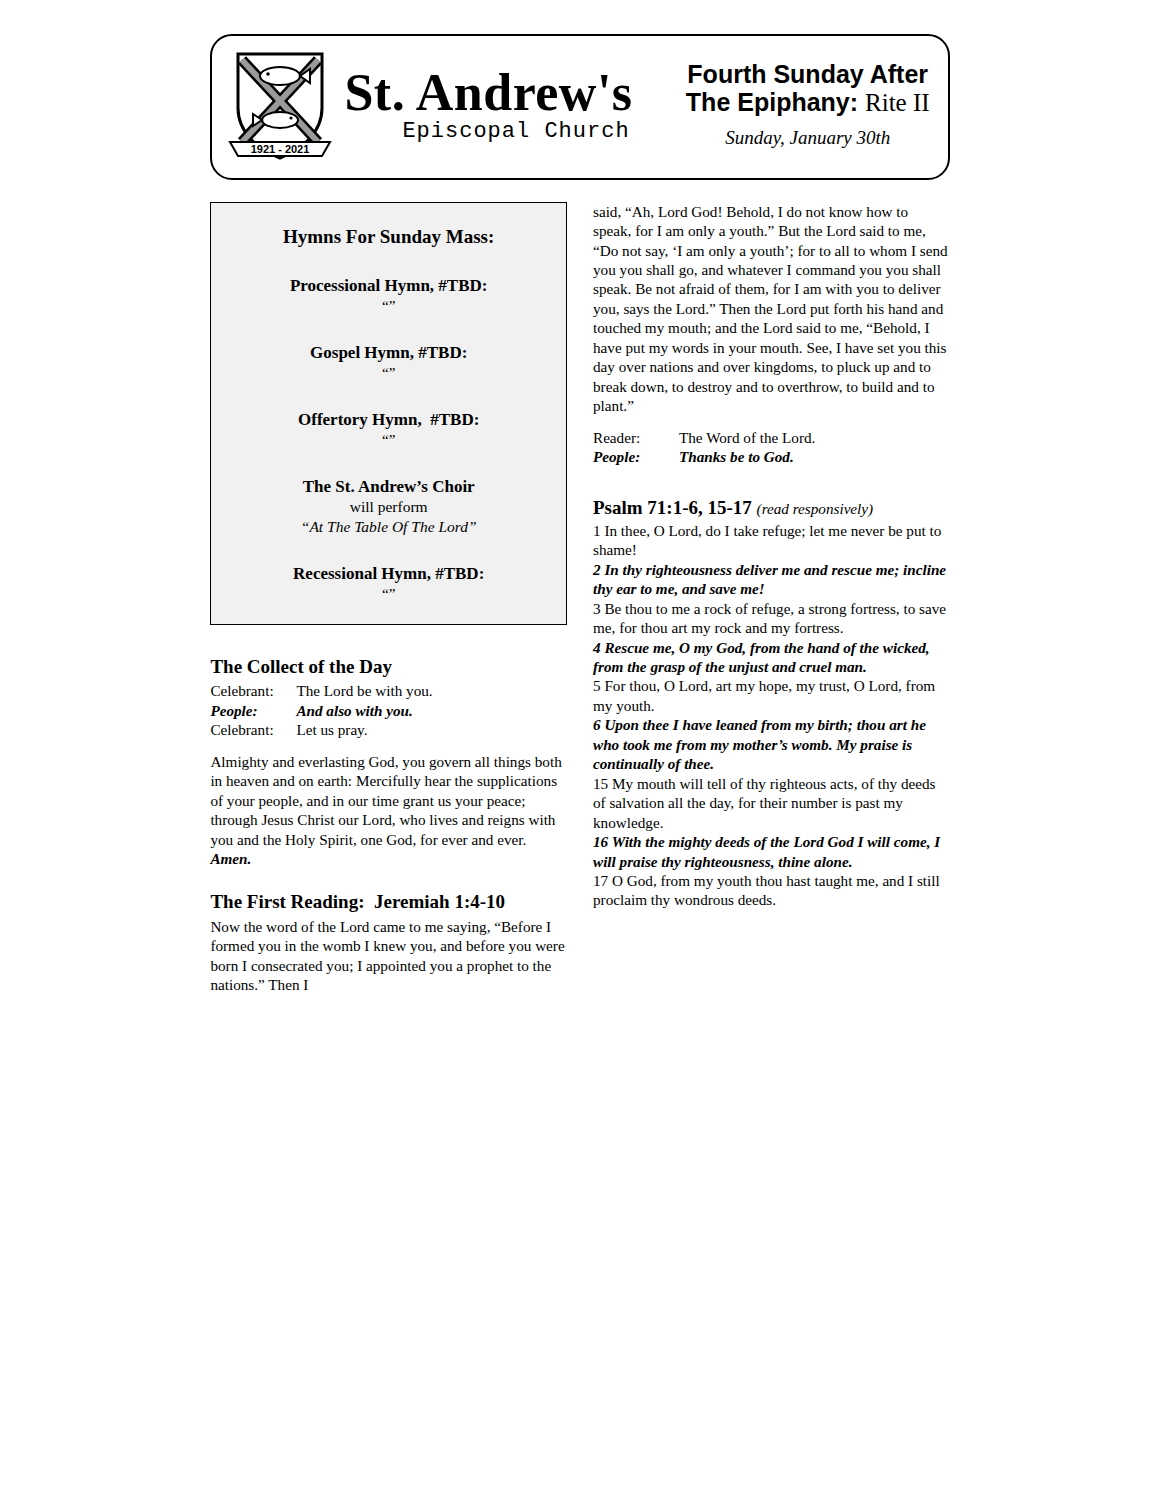1921 - 2021
St. Andrew's
Episcopal Church
Fourth Sunday After
The Epiphany: Rite II
Sunday, January 30th
Hymns For Sunday Mass:
Processional Hymn, #TBD:
“”
Gospel Hymn, #TBD:
“”
Offertory Hymn, #TBD:
“”
The St. Andrew’s Choir
will perform
“At The Table Of The Lord”
Recessional Hymn, #TBD:
“”
The Collect of the Day
Celebrant: The Lord be with you. People: And also with you. Celebrant: Let us pray.
Almighty and everlasting God, you govern all things both in heaven and on earth: Mercifully hear the supplications of your people, and in our time grant us your peace; through Jesus Christ our Lord, who lives and reigns with you and the Holy Spirit, one God, for ever and ever. Amen.
The First Reading: Jeremiah 1:4-10
Now the word of the Lord came to me saying, “Before I formed you in the womb I knew you, and before you were born I consecrated you; I appointed you a prophet to the nations.” Then I
said, “Ah, Lord God! Behold, I do not know how to speak, for I am only a youth.” But the Lord said to me, “Do not say, ‘I am only a youth’; for to all to whom I send you you shall go, and whatever I command you you shall speak. Be not afraid of them, for I am with you to deliver you, says the Lord.” Then the Lord put forth his hand and touched my mouth; and the Lord said to me, “Behold, I have put my words in your mouth. See, I have set you this day over nations and over kingdoms, to pluck up and to break down, to destroy and to overthrow, to build and to plant.”
Reader: The Word of the Lord. People: Thanks be to God.
Psalm 71:1-6, 15-17 (read responsively)
1 In thee, O Lord, do I take refuge; let me never be put to shame!
2 In thy righteousness deliver me and rescue me; incline thy ear to me, and save me!
3 Be thou to me a rock of refuge, a strong fortress, to save me, for thou art my rock and my fortress.
4 Rescue me, O my God, from the hand of the wicked, from the grasp of the unjust and cruel man.
5 For thou, O Lord, art my hope, my trust, O Lord, from my youth.
6 Upon thee I have leaned from my birth; thou art he who took me from my mother’s womb. My praise is continually of thee.
15 My mouth will tell of thy righteous acts, of thy deeds of salvation all the day, for their number is past my knowledge.
16 With the mighty deeds of the Lord God I will come, I will praise thy righteousness, thine alone.
17 O God, from my youth thou hast taught me, and I still proclaim thy wondrous deeds.